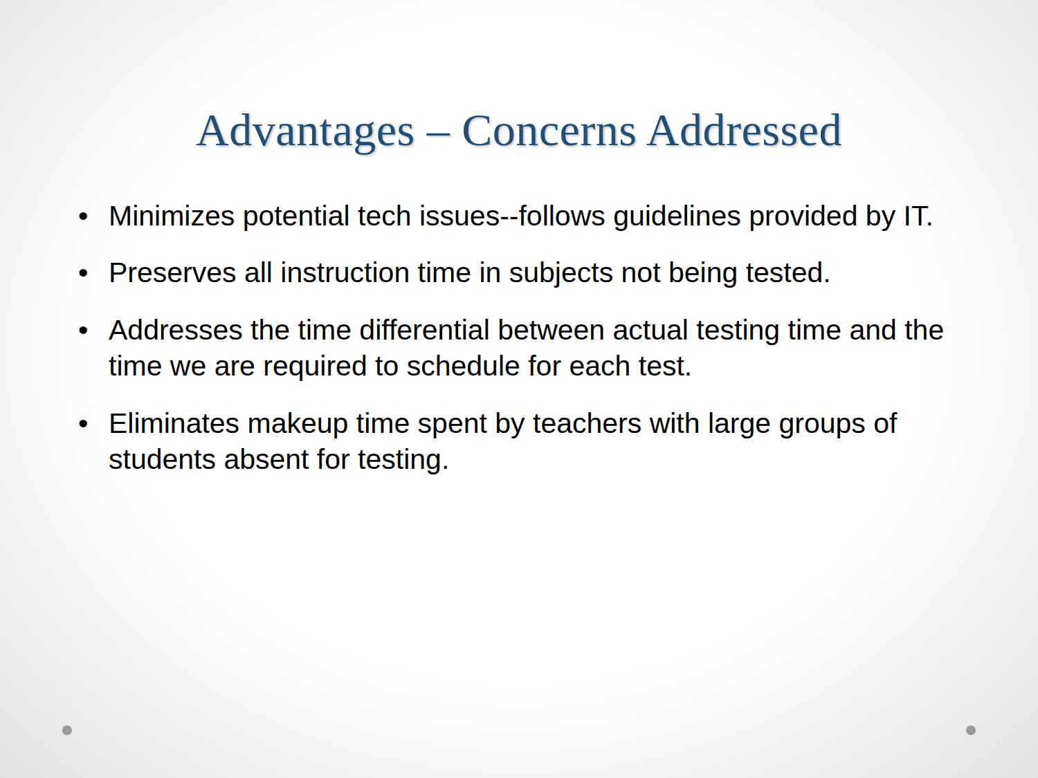Advantages – Concerns Addressed
Minimizes potential tech issues--follows guidelines provided by IT.
Preserves all instruction time in subjects not being tested.
Addresses the time differential between actual testing time and the time we are required to schedule for each test.
Eliminates makeup time spent by teachers with large groups of students absent for testing.